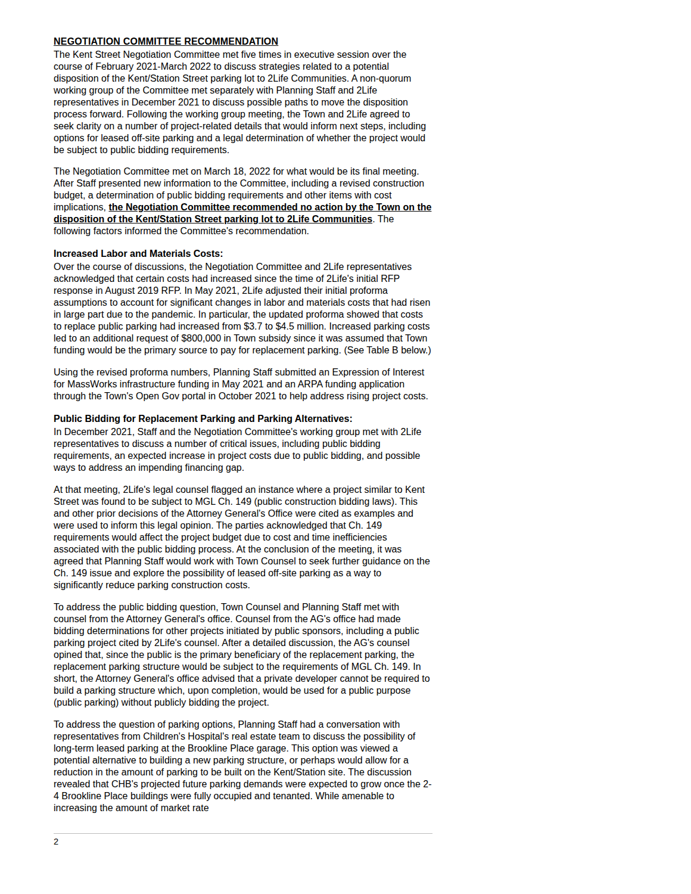NEGOTIATION COMMITTEE RECOMMENDATION
The Kent Street Negotiation Committee met five times in executive session over the course of February 2021-March 2022 to discuss strategies related to a potential disposition of the Kent/Station Street parking lot to 2Life Communities. A non-quorum working group of the Committee met separately with Planning Staff and 2Life representatives in December 2021 to discuss possible paths to move the disposition process forward. Following the working group meeting, the Town and 2Life agreed to seek clarity on a number of project-related details that would inform next steps, including options for leased off-site parking and a legal determination of whether the project would be subject to public bidding requirements.
The Negotiation Committee met on March 18, 2022 for what would be its final meeting. After Staff presented new information to the Committee, including a revised construction budget, a determination of public bidding requirements and other items with cost implications, the Negotiation Committee recommended no action by the Town on the disposition of the Kent/Station Street parking lot to 2Life Communities. The following factors informed the Committee's recommendation.
Increased Labor and Materials Costs:
Over the course of discussions, the Negotiation Committee and 2Life representatives acknowledged that certain costs had increased since the time of 2Life's initial RFP response in August 2019 RFP. In May 2021, 2Life adjusted their initial proforma assumptions to account for significant changes in labor and materials costs that had risen in large part due to the pandemic. In particular, the updated proforma showed that costs to replace public parking had increased from $3.7 to $4.5 million. Increased parking costs led to an additional request of $800,000 in Town subsidy since it was assumed that Town funding would be the primary source to pay for replacement parking. (See Table B below.)
Using the revised proforma numbers, Planning Staff submitted an Expression of Interest for MassWorks infrastructure funding in May 2021 and an ARPA funding application through the Town's Open Gov portal in October 2021 to help address rising project costs.
Public Bidding for Replacement Parking and Parking Alternatives:
In December 2021, Staff and the Negotiation Committee's working group met with 2Life representatives to discuss a number of critical issues, including public bidding requirements, an expected increase in project costs due to public bidding, and possible ways to address an impending financing gap.
At that meeting, 2Life's legal counsel flagged an instance where a project similar to Kent Street was found to be subject to MGL Ch. 149 (public construction bidding laws). This and other prior decisions of the Attorney General's Office were cited as examples and were used to inform this legal opinion. The parties acknowledged that Ch. 149 requirements would affect the project budget due to cost and time inefficiencies associated with the public bidding process. At the conclusion of the meeting, it was agreed that Planning Staff would work with Town Counsel to seek further guidance on the Ch. 149 issue and explore the possibility of leased off-site parking as a way to significantly reduce parking construction costs.
To address the public bidding question, Town Counsel and Planning Staff met with counsel from the Attorney General's office. Counsel from the AG's office had made bidding determinations for other projects initiated by public sponsors, including a public parking project cited by 2Life's counsel. After a detailed discussion, the AG's counsel opined that, since the public is the primary beneficiary of the replacement parking, the replacement parking structure would be subject to the requirements of MGL Ch. 149. In short, the Attorney General's office advised that a private developer cannot be required to build a parking structure which, upon completion, would be used for a public purpose (public parking) without publicly bidding the project.
To address the question of parking options, Planning Staff had a conversation with representatives from Children's Hospital's real estate team to discuss the possibility of long-term leased parking at the Brookline Place garage. This option was viewed a potential alternative to building a new parking structure, or perhaps would allow for a reduction in the amount of parking to be built on the Kent/Station site. The discussion revealed that CHB's projected future parking demands were expected to grow once the 2-4 Brookline Place buildings were fully occupied and tenanted. While amenable to increasing the amount of market rate
2